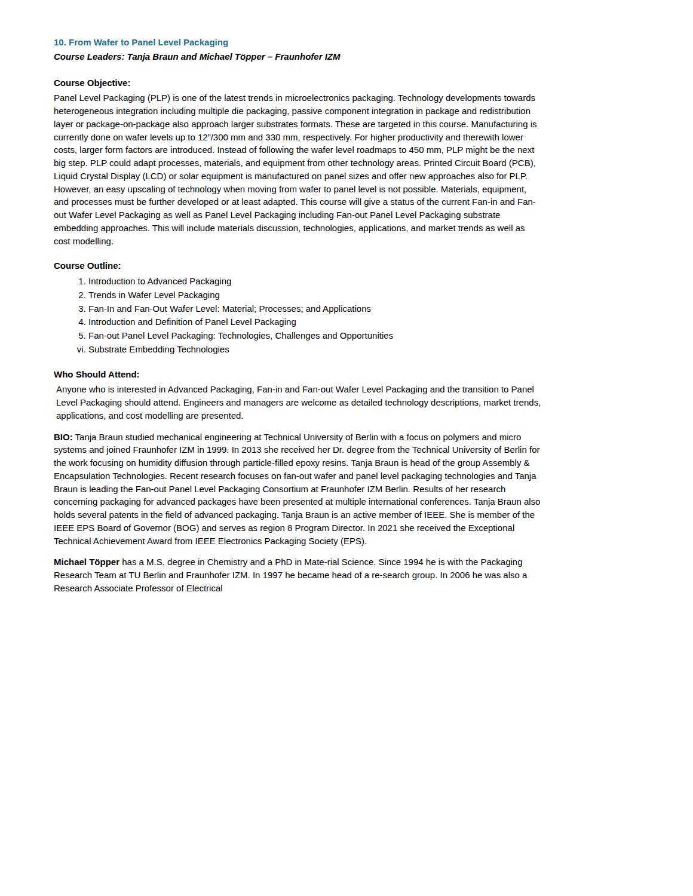10. From Wafer to Panel Level Packaging
Course Leaders: Tanja Braun and Michael Töpper – Fraunhofer IZM
Course Objective:
Panel Level Packaging (PLP) is one of the latest trends in microelectronics packaging. Technology developments towards heterogeneous integration including multiple die packaging, passive component integration in package and redistribution layer or package-on-package also approach larger substrates formats. These are targeted in this course. Manufacturing is currently done on wafer levels up to 12”/300 mm and 330 mm, respectively. For higher productivity and therewith lower costs, larger form factors are introduced. Instead of following the wafer level roadmaps to 450 mm, PLP might be the next big step. PLP could adapt processes, materials, and equipment from other technology areas. Printed Circuit Board (PCB), Liquid Crystal Display (LCD) or solar equipment is manufactured on panel sizes and offer new approaches also for PLP. However, an easy upscaling of technology when moving from wafer to panel level is not possible. Materials, equipment, and processes must be further developed or at least adapted. This course will give a status of the current Fan-in and Fan-out Wafer Level Packaging as well as Panel Level Packaging including Fan-out Panel Level Packaging substrate embedding approaches. This will include materials discussion, technologies, applications, and market trends as well as cost modelling.
Course Outline:
Introduction to Advanced Packaging
Trends in Wafer Level Packaging
Fan-In and Fan-Out Wafer Level: Material; Processes; and Applications
Introduction and Definition of Panel Level Packaging
Fan-out Panel Level Packaging: Technologies, Challenges and Opportunities
Substrate Embedding Technologies
Who Should Attend:
Anyone who is interested in Advanced Packaging, Fan-in and Fan-out Wafer Level Packaging and the transition to Panel Level Packaging should attend. Engineers and managers are welcome as detailed technology descriptions, market trends, applications, and cost modelling are presented.
BIO: Tanja Braun studied mechanical engineering at Technical University of Berlin with a focus on polymers and micro systems and joined Fraunhofer IZM in 1999. In 2013 she received her Dr. degree from the Technical University of Berlin for the work focusing on humidity diffusion through particle-filled epoxy resins. Tanja Braun is head of the group Assembly & Encapsulation Technologies. Recent research focuses on fan-out wafer and panel level packaging technologies and Tanja Braun is leading the Fan-out Panel Level Packaging Consortium at Fraunhofer IZM Berlin. Results of her research concerning packaging for advanced packages have been presented at multiple international conferences. Tanja Braun also holds several patents in the field of advanced packaging. Tanja Braun is an active member of IEEE. She is member of the IEEE EPS Board of Governor (BOG) and serves as region 8 Program Director. In 2021 she received the Exceptional Technical Achievement Award from IEEE Electronics Packaging Society (EPS).
Michael Töpper has a M.S. degree in Chemistry and a PhD in Mate-rial Science. Since 1994 he is with the Packaging Research Team at TU Berlin and Fraunhofer IZM. In 1997 he became head of a re-search group. In 2006 he was also a Research Associate Professor of Electrical